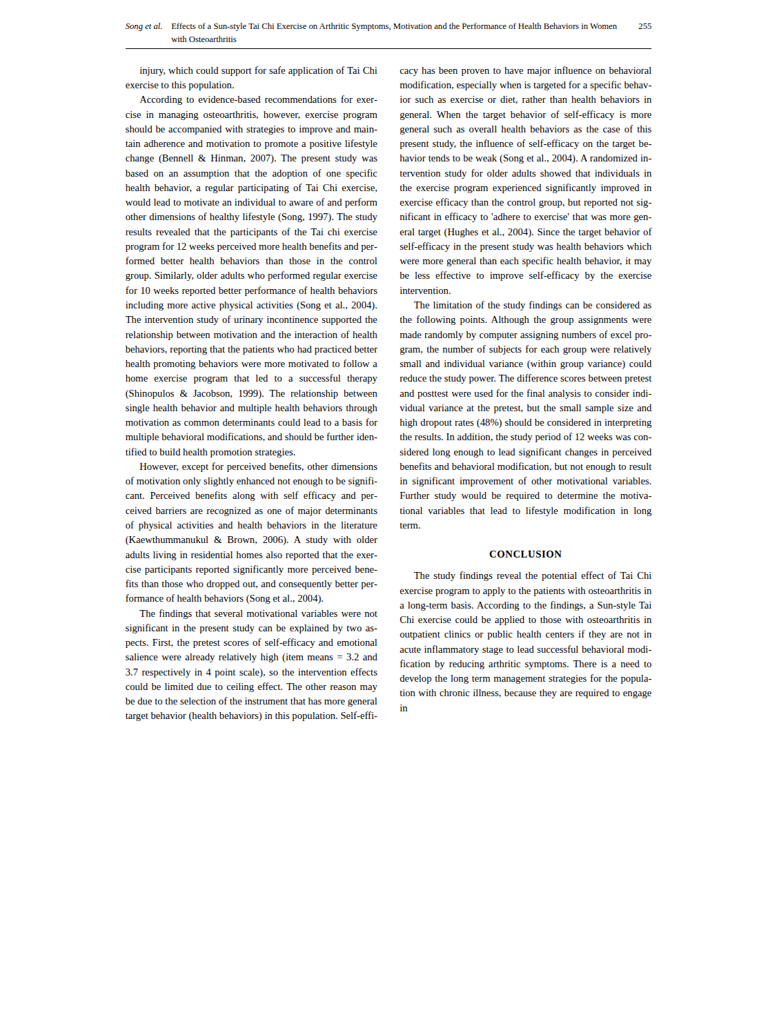Song et al. Effects of a Sun-style Tai Chi Exercise on Arthritic Symptoms, Motivation and the Performance of Health Behaviors in Women with Osteoarthritis 255
injury, which could support for safe application of Tai Chi exercise to this population.
According to evidence-based recommendations for exercise in managing osteoarthritis, however, exercise program should be accompanied with strategies to improve and maintain adherence and motivation to promote a positive lifestyle change (Bennell & Hinman, 2007). The present study was based on an assumption that the adoption of one specific health behavior, a regular participating of Tai Chi exercise, would lead to motivate an individual to aware of and perform other dimensions of healthy lifestyle (Song, 1997). The study results revealed that the participants of the Tai chi exercise program for 12 weeks perceived more health benefits and performed better health behaviors than those in the control group. Similarly, older adults who performed regular exercise for 10 weeks reported better performance of health behaviors including more active physical activities (Song et al., 2004). The intervention study of urinary incontinence supported the relationship between motivation and the interaction of health behaviors, reporting that the patients who had practiced better health promoting behaviors were more motivated to follow a home exercise program that led to a successful therapy (Shinopulos & Jacobson, 1999). The relationship between single health behavior and multiple health behaviors through motivation as common determinants could lead to a basis for multiple behavioral modifications, and should be further identified to build health promotion strategies.
However, except for perceived benefits, other dimensions of motivation only slightly enhanced not enough to be significant. Perceived benefits along with self efficacy and perceived barriers are recognized as one of major determinants of physical activities and health behaviors in the literature (Kaewthummanukul & Brown, 2006). A study with older adults living in residential homes also reported that the exercise participants reported significantly more perceived benefits than those who dropped out, and consequently better performance of health behaviors (Song et al., 2004).
The findings that several motivational variables were not significant in the present study can be explained by two aspects. First, the pretest scores of self-efficacy and emotional salience were already relatively high (item means = 3.2 and 3.7 respectively in 4 point scale), so the intervention effects could be limited due to ceiling effect. The other reason may be due to the selection of the instrument that has more general target behavior (health behaviors) in this population. Self-efficacy has been proven to have major influence on behavioral modification, especially when is targeted for a specific behavior such as exercise or diet, rather than health behaviors in general. When the target behavior of self-efficacy is more general such as overall health behaviors as the case of this present study, the influence of self-efficacy on the target behavior tends to be weak (Song et al., 2004). A randomized intervention study for older adults showed that individuals in the exercise program experienced significantly improved in exercise efficacy than the control group, but reported not significant in efficacy to 'adhere to exercise' that was more general target (Hughes et al., 2004). Since the target behavior of self-efficacy in the present study was health behaviors which were more general than each specific health behavior, it may be less effective to improve self-efficacy by the exercise intervention.
The limitation of the study findings can be considered as the following points. Although the group assignments were made randomly by computer assigning numbers of excel program, the number of subjects for each group were relatively small and individual variance (within group variance) could reduce the study power. The difference scores between pretest and posttest were used for the final analysis to consider individual variance at the pretest, but the small sample size and high dropout rates (48%) should be considered in interpreting the results. In addition, the study period of 12 weeks was considered long enough to lead significant changes in perceived benefits and behavioral modification, but not enough to result in significant improvement of other motivational variables. Further study would be required to determine the motivational variables that lead to lifestyle modification in long term.
CONCLUSION
The study findings reveal the potential effect of Tai Chi exercise program to apply to the patients with osteoarthritis in a long-term basis. According to the findings, a Sun-style Tai Chi exercise could be applied to those with osteoarthritis in outpatient clinics or public health centers if they are not in acute inflammatory stage to lead successful behavioral modification by reducing arthritic symptoms. There is a need to develop the long term management strategies for the population with chronic illness, because they are required to engage in